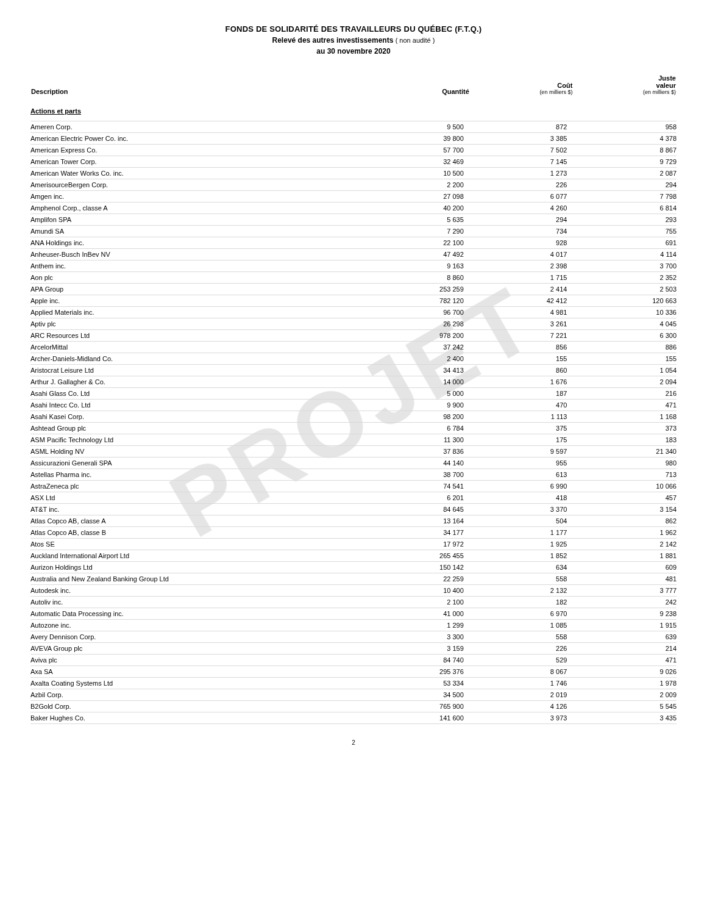PROJET
FONDS DE SOLIDARITÉ DES TRAVAILLEURS DU QUÉBEC (F.T.Q.)
Relevé des autres investissements ( non audité )
au 30 novembre 2020
| Description | Quantité | Coût (en milliers $) | Juste valeur (en milliers $) |
| --- | --- | --- | --- |
| Actions et parts |
| Ameren Corp. | 9 500 | 872 | 958 |
| American Electric Power Co. inc. | 39 800 | 3 385 | 4 378 |
| American Express Co. | 57 700 | 7 502 | 8 867 |
| American Tower Corp. | 32 469 | 7 145 | 9 729 |
| American Water Works Co. inc. | 10 500 | 1 273 | 2 087 |
| AmerisourceBergen Corp. | 2 200 | 226 | 294 |
| Amgen inc. | 27 098 | 6 077 | 7 798 |
| Amphenol Corp., classe A | 40 200 | 4 260 | 6 814 |
| Amplifon SPA | 5 635 | 294 | 293 |
| Amundi SA | 7 290 | 734 | 755 |
| ANA Holdings inc. | 22 100 | 928 | 691 |
| Anheuser-Busch InBev NV | 47 492 | 4 017 | 4 114 |
| Anthem inc. | 9 163 | 2 398 | 3 700 |
| Aon plc | 8 860 | 1 715 | 2 352 |
| APA Group | 253 259 | 2 414 | 2 503 |
| Apple inc. | 782 120 | 42 412 | 120 663 |
| Applied Materials inc. | 96 700 | 4 981 | 10 336 |
| Aptiv plc | 26 298 | 3 261 | 4 045 |
| ARC Resources Ltd | 978 200 | 7 221 | 6 300 |
| ArcelorMittal | 37 242 | 856 | 886 |
| Archer-Daniels-Midland Co. | 2 400 | 155 | 155 |
| Aristocrat Leisure Ltd | 34 413 | 860 | 1 054 |
| Arthur J. Gallagher & Co. | 14 000 | 1 676 | 2 094 |
| Asahi Glass Co. Ltd | 5 000 | 187 | 216 |
| Asahi Intecc Co. Ltd | 9 900 | 470 | 471 |
| Asahi Kasei Corp. | 98 200 | 1 113 | 1 168 |
| Ashtead Group plc | 6 784 | 375 | 373 |
| ASM Pacific Technology Ltd | 11 300 | 175 | 183 |
| ASML Holding NV | 37 836 | 9 597 | 21 340 |
| Assicurazioni Generali SPA | 44 140 | 955 | 980 |
| Astellas Pharma inc. | 38 700 | 613 | 713 |
| AstraZeneca plc | 74 541 | 6 990 | 10 066 |
| ASX Ltd | 6 201 | 418 | 457 |
| AT&T inc. | 84 645 | 3 370 | 3 154 |
| Atlas Copco AB, classe A | 13 164 | 504 | 862 |
| Atlas Copco AB, classe B | 34 177 | 1 177 | 1 962 |
| Atos SE | 17 972 | 1 925 | 2 142 |
| Auckland International Airport Ltd | 265 455 | 1 852 | 1 881 |
| Aurizon Holdings Ltd | 150 142 | 634 | 609 |
| Australia and New Zealand Banking Group Ltd | 22 259 | 558 | 481 |
| Autodesk inc. | 10 400 | 2 132 | 3 777 |
| Autoliv inc. | 2 100 | 182 | 242 |
| Automatic Data Processing inc. | 41 000 | 6 970 | 9 238 |
| Autozone inc. | 1 299 | 1 085 | 1 915 |
| Avery Dennison Corp. | 3 300 | 558 | 639 |
| AVEVA Group plc | 3 159 | 226 | 214 |
| Aviva plc | 84 740 | 529 | 471 |
| Axa SA | 295 376 | 8 067 | 9 026 |
| Axalta Coating Systems Ltd | 53 334 | 1 746 | 1 978 |
| Azbil Corp. | 34 500 | 2 019 | 2 009 |
| B2Gold Corp. | 765 900 | 4 126 | 5 545 |
| Baker Hughes Co. | 141 600 | 3 973 | 3 435 |
2